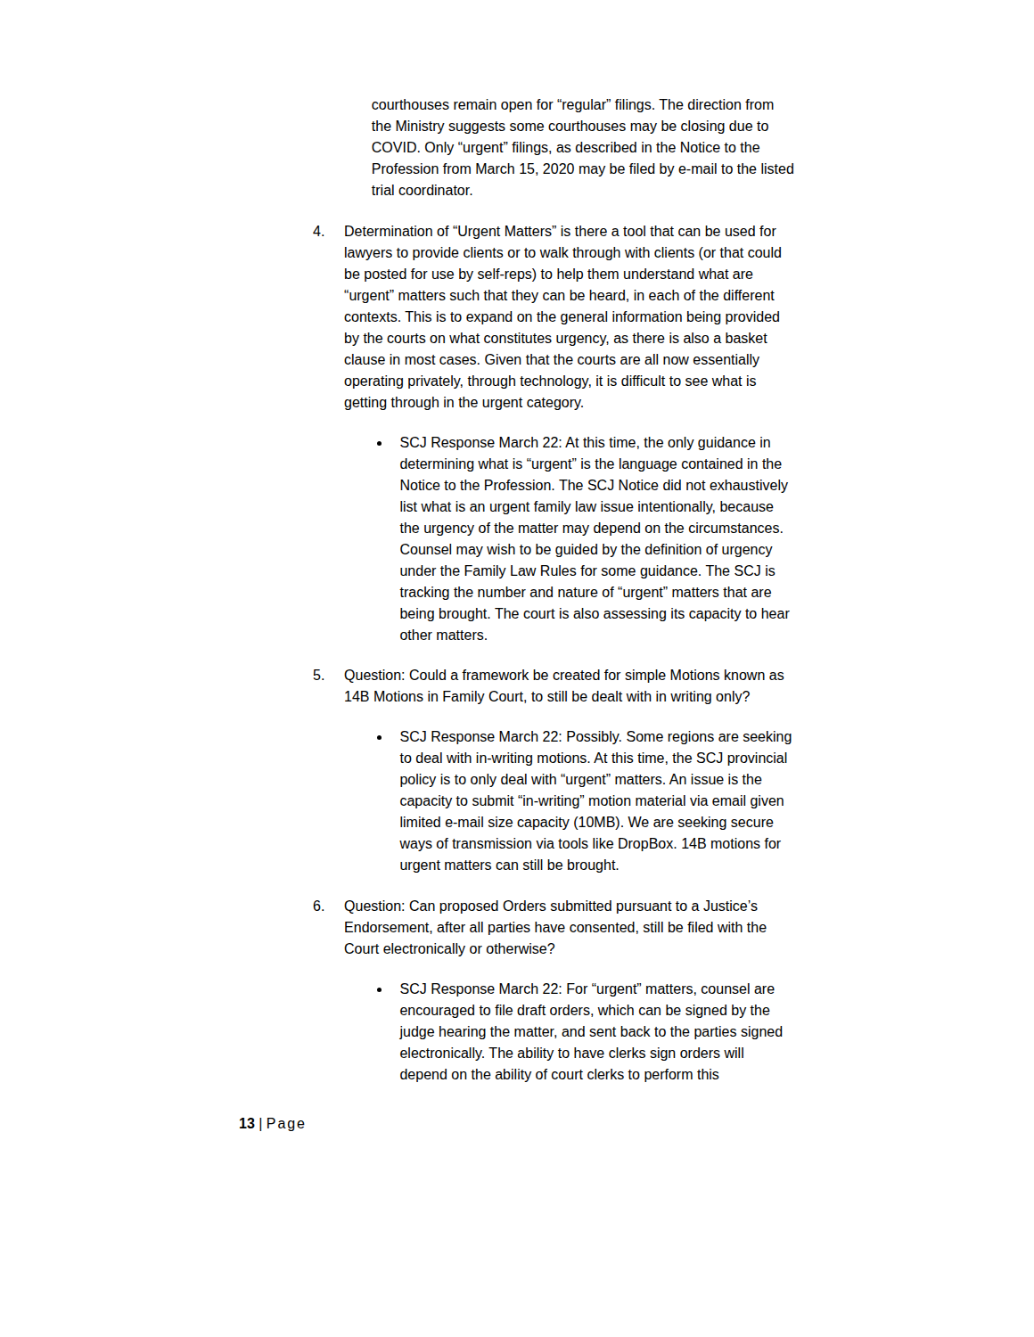courthouses remain open for “regular” filings. The direction from the Ministry suggests some courthouses may be closing due to COVID. Only “urgent” filings, as described in the Notice to the Profession from March 15, 2020 may be filed by e-mail to the listed trial coordinator.
Determination of “Urgent Matters” is there a tool that can be used for lawyers to provide clients or to walk through with clients (or that could be posted for use by self-reps) to help them understand what are “urgent” matters such that they can be heard, in each of the different contexts. This is to expand on the general information being provided by the courts on what constitutes urgency, as there is also a basket clause in most cases. Given that the courts are all now essentially operating privately, through technology, it is difficult to see what is getting through in the urgent category.
SCJ Response March 22: At this time, the only guidance in determining what is “urgent” is the language contained in the Notice to the Profession. The SCJ Notice did not exhaustively list what is an urgent family law issue intentionally, because the urgency of the matter may depend on the circumstances. Counsel may wish to be guided by the definition of urgency under the Family Law Rules for some guidance. The SCJ is tracking the number and nature of “urgent” matters that are being brought. The court is also assessing its capacity to hear other matters.
Question: Could a framework be created for simple Motions known as 14B Motions in Family Court, to still be dealt with in writing only?
SCJ Response March 22: Possibly. Some regions are seeking to deal with in-writing motions. At this time, the SCJ provincial policy is to only deal with “urgent” matters. An issue is the capacity to submit “in-writing” motion material via email given limited e-mail size capacity (10MB). We are seeking secure ways of transmission via tools like DropBox. 14B motions for urgent matters can still be brought.
Question: Can proposed Orders submitted pursuant to a Justice’s Endorsement, after all parties have consented, still be filed with the Court electronically or otherwise?
SCJ Response March 22: For “urgent” matters, counsel are encouraged to file draft orders, which can be signed by the judge hearing the matter, and sent back to the parties signed electronically. The ability to have clerks sign orders will depend on the ability of court clerks to perform this
13 | Page